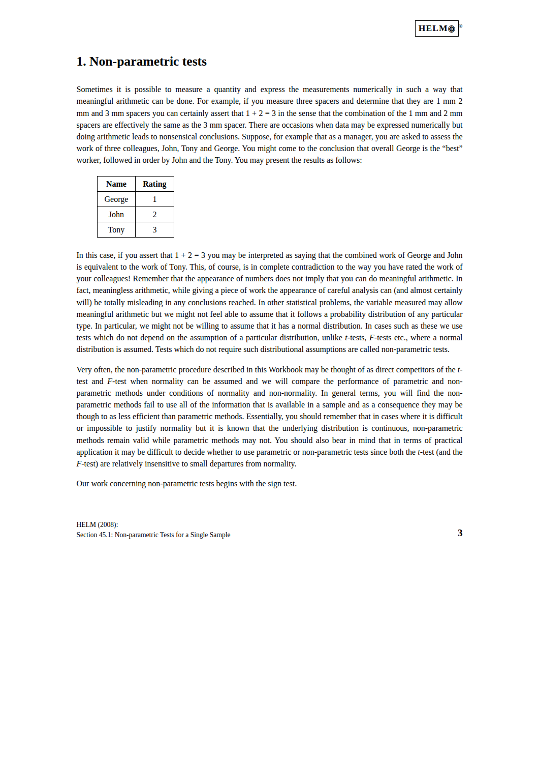HELM⚙®
1. Non-parametric tests
Sometimes it is possible to measure a quantity and express the measurements numerically in such a way that meaningful arithmetic can be done. For example, if you measure three spacers and determine that they are 1 mm 2 mm and 3 mm spacers you can certainly assert that 1 + 2 = 3 in the sense that the combination of the 1 mm and 2 mm spacers are effectively the same as the 3 mm spacer. There are occasions when data may be expressed numerically but doing arithmetic leads to nonsensical conclusions. Suppose, for example that as a manager, you are asked to assess the work of three colleagues, John, Tony and George. You might come to the conclusion that overall George is the “best” worker, followed in order by John and the Tony. You may present the results as follows:
| Name | Rating |
| --- | --- |
| George | 1 |
| John | 2 |
| Tony | 3 |
In this case, if you assert that 1 + 2 = 3 you may be interpreted as saying that the combined work of George and John is equivalent to the work of Tony. This, of course, is in complete contradiction to the way you have rated the work of your colleagues! Remember that the appearance of numbers does not imply that you can do meaningful arithmetic. In fact, meaningless arithmetic, while giving a piece of work the appearance of careful analysis can (and almost certainly will) be totally misleading in any conclusions reached. In other statistical problems, the variable measured may allow meaningful arithmetic but we might not feel able to assume that it follows a probability distribution of any particular type. In particular, we might not be willing to assume that it has a normal distribution. In cases such as these we use tests which do not depend on the assumption of a particular distribution, unlike t-tests, F-tests etc., where a normal distribution is assumed. Tests which do not require such distributional assumptions are called non-parametric tests.
Very often, the non-parametric procedure described in this Workbook may be thought of as direct competitors of the t-test and F-test when normality can be assumed and we will compare the performance of parametric and non-parametric methods under conditions of normality and non-normality. In general terms, you will find the non-parametric methods fail to use all of the information that is available in a sample and as a consequence they may be though to as less efficient than parametric methods. Essentially, you should remember that in cases where it is difficult or impossible to justify normality but it is known that the underlying distribution is continuous, non-parametric methods remain valid while parametric methods may not. You should also bear in mind that in terms of practical application it may be difficult to decide whether to use parametric or non-parametric tests since both the t-test (and the F-test) are relatively insensitive to small departures from normality.
Our work concerning non-parametric tests begins with the sign test.
HELM (2008):
Section 45.1: Non-parametric Tests for a Single Sample
3